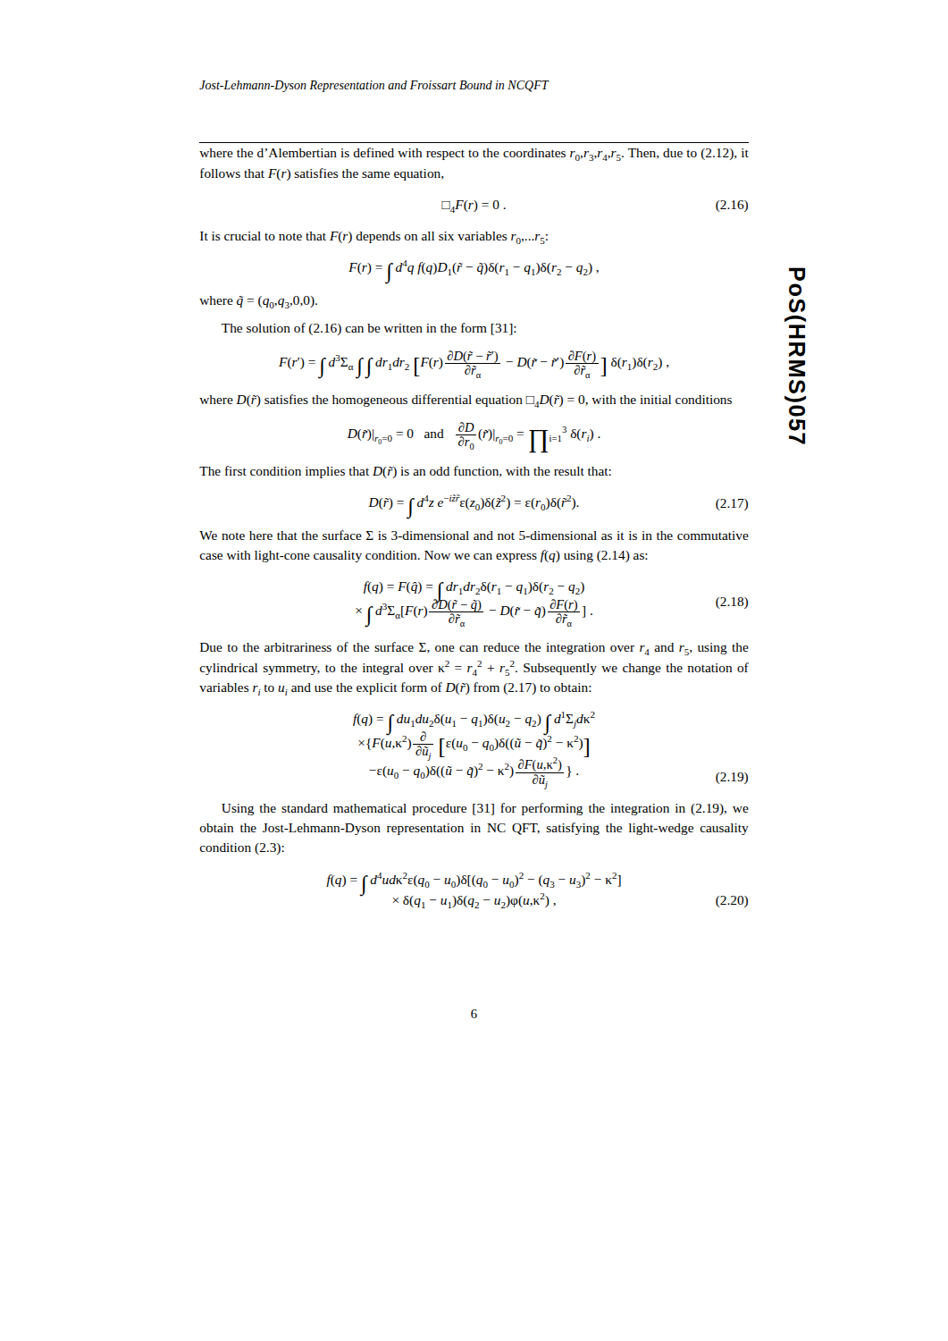Jost-Lehmann-Dyson Representation and Froissart Bound in NCQFT
PoS(HRMS)057
where the d’Alembertian is defined with respect to the coordinates r0,r3,r4,r5. Then, due to (2.12), it follows that F(r) satisfies the same equation,
□4F(r) = 0 . (2.16)
It is crucial to note that F(r) depends on all six variables r0,...r5:
F(r) = ∫ d4q f(q)D1(r̃ − q̃)δ(r1 − q1)δ(r2 − q2) ,
where q̃ = (q0,q3,0,0).
The solution of (2.16) can be written in the form [31]:
F(r′) = ∫ d3Σα ∫ ∫ dr1dr2 [F(r)∂D(r̃ − r̃′)∂r̃α − D(r̃ − r̃′)∂F(r)∂r̃α] δ(r1)δ(r2) ,
where D(r̃) satisfies the homogeneous differential equation □4D(r̃) = 0, with the initial conditions
D(r̃)|r0=0 = 0 and ∂D∂r0(r̃)|r0=0 = ∏i=13 δ(ri) .
The first condition implies that D(r̃) is an odd function, with the result that:
D(r̃) = ∫ d4z e−iz̃r̃ε(z0)δ(z̃2) = ε(r0)δ(r̃2). (2.17)
We note here that the surface Σ is 3-dimensional and not 5-dimensional as it is in the commutative case with light-cone causality condition. Now we can express f(q) using (2.14) as:
f(q) = F(q̂) = ∫ dr1dr2δ(r1 − q1)δ(r2 − q2) × ∫ d3Σα[F(r)∂D(r̃ − q̃)∂r̃α − D(r̃ − q̃)∂F(r)∂r̃α] . (2.18)
Due to the arbitrariness of the surface Σ, one can reduce the integration over r4 and r5, using the cylindrical symmetry, to the integral over κ2 = r42 + r52. Subsequently we change the notation of variables ri to ui and use the explicit form of D(r̃) from (2.17) to obtain:
f(q) = ∫ du1du2δ(u1 − q1)δ(u2 − q2) ∫ d1Σjdκ2 ×{F(u,κ2)∂∂ũj [ε(u0 − q0)δ((ũ − q̃)2 − κ2)] −ε(u0 − q0)δ((ũ − q̃)2 − κ2)∂F(u,κ2)∂ũj} . (2.19)
Using the standard mathematical procedure [31] for performing the integration in (2.19), we obtain the Jost-Lehmann-Dyson representation in NC QFT, satisfying the light-wedge causality condition (2.3):
f(q) = ∫ d4udκ2ε(q0 − u0)δ[(q0 − u0)2 − (q3 − u3)2 − κ2] × δ(q1 − u1)δ(q2 − u2)φ(u,κ2) , (2.20)
6